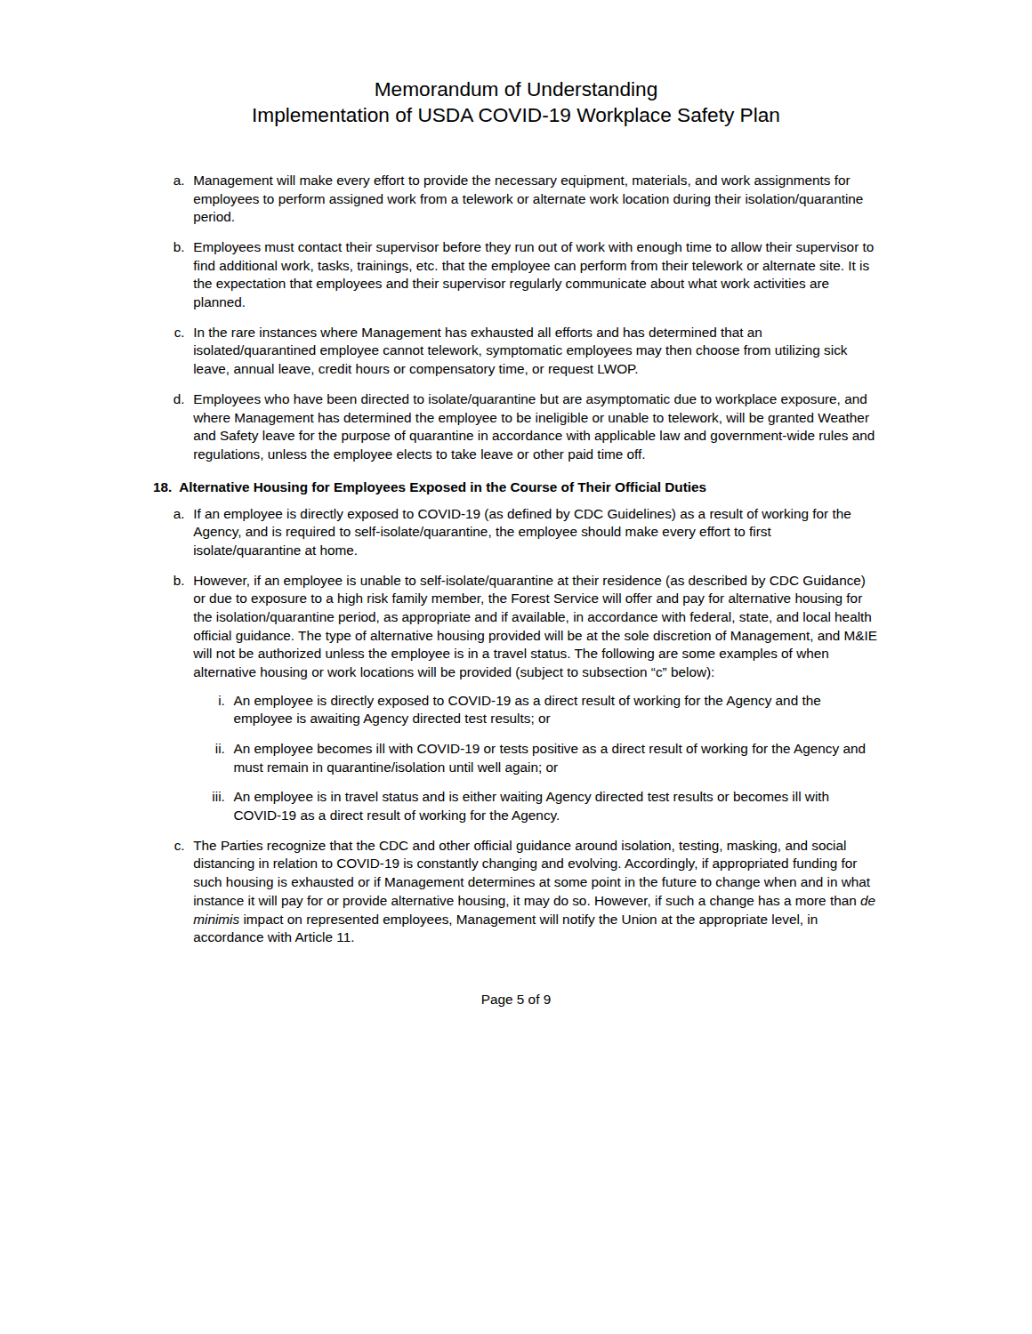Memorandum of Understanding
Implementation of USDA COVID-19 Workplace Safety Plan
Management will make every effort to provide the necessary equipment, materials, and work assignments for employees to perform assigned work from a telework or alternate work location during their isolation/quarantine period.
Employees must contact their supervisor before they run out of work with enough time to allow their supervisor to find additional work, tasks, trainings, etc. that the employee can perform from their telework or alternate site. It is the expectation that employees and their supervisor regularly communicate about what work activities are planned.
In the rare instances where Management has exhausted all efforts and has determined that an isolated/quarantined employee cannot telework, symptomatic employees may then choose from utilizing sick leave, annual leave, credit hours or compensatory time, or request LWOP.
Employees who have been directed to isolate/quarantine but are asymptomatic due to workplace exposure, and where Management has determined the employee to be ineligible or unable to telework, will be granted Weather and Safety leave for the purpose of quarantine in accordance with applicable law and government-wide rules and regulations, unless the employee elects to take leave or other paid time off.
18. Alternative Housing for Employees Exposed in the Course of Their Official Duties
If an employee is directly exposed to COVID-19 (as defined by CDC Guidelines) as a result of working for the Agency, and is required to self-isolate/quarantine, the employee should make every effort to first isolate/quarantine at home.
However, if an employee is unable to self-isolate/quarantine at their residence (as described by CDC Guidance) or due to exposure to a high risk family member, the Forest Service will offer and pay for alternative housing for the isolation/quarantine period, as appropriate and if available, in accordance with federal, state, and local health official guidance. The type of alternative housing provided will be at the sole discretion of Management, and M&IE will not be authorized unless the employee is in a travel status. The following are some examples of when alternative housing or work locations will be provided (subject to subsection “c” below):
An employee is directly exposed to COVID-19 as a direct result of working for the Agency and the employee is awaiting Agency directed test results; or
An employee becomes ill with COVID-19 or tests positive as a direct result of working for the Agency and must remain in quarantine/isolation until well again; or
An employee is in travel status and is either waiting Agency directed test results or becomes ill with COVID-19 as a direct result of working for the Agency.
The Parties recognize that the CDC and other official guidance around isolation, testing, masking, and social distancing in relation to COVID-19 is constantly changing and evolving. Accordingly, if appropriated funding for such housing is exhausted or if Management determines at some point in the future to change when and in what instance it will pay for or provide alternative housing, it may do so. However, if such a change has a more than de minimis impact on represented employees, Management will notify the Union at the appropriate level, in accordance with Article 11.
Page 5 of 9